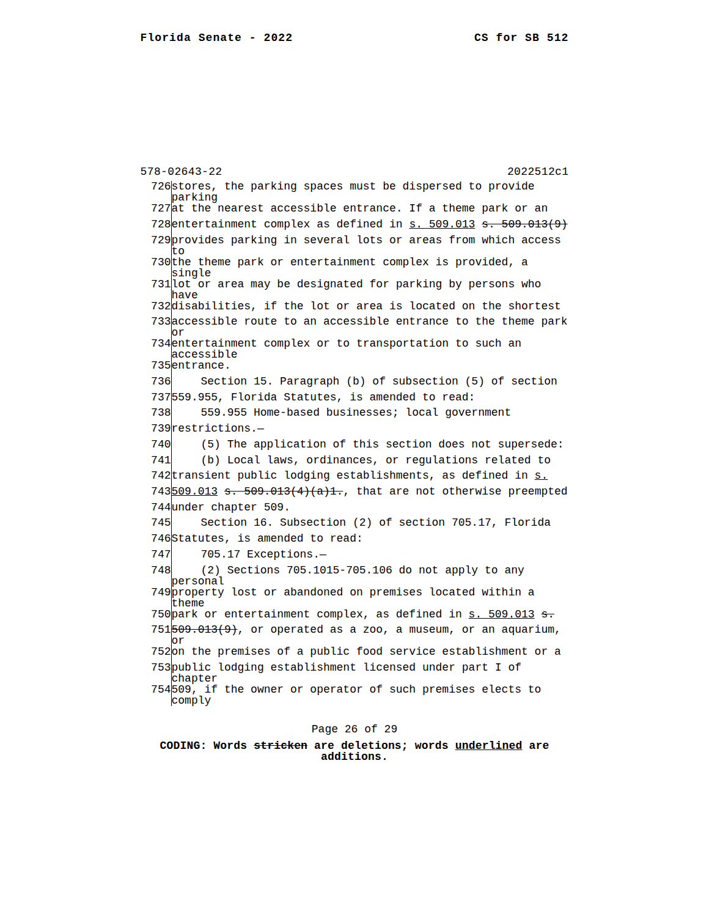Florida Senate - 2022
CS for SB 512
578-02643-22
2022512c1
| 726 | stores, the parking spaces must be dispersed to provide parking |
| 727 | at the nearest accessible entrance. If a theme park or an |
| 728 | entertainment complex as defined in s. 509.013 s. 509.013(9) |
| 729 | provides parking in several lots or areas from which access to |
| 730 | the theme park or entertainment complex is provided, a single |
| 731 | lot or area may be designated for parking by persons who have |
| 732 | disabilities, if the lot or area is located on the shortest |
| 733 | accessible route to an accessible entrance to the theme park or |
| 734 | entertainment complex or to transportation to such an accessible |
| 735 | entrance. |
| 736 | Section 15. Paragraph (b) of subsection (5) of section |
| 737 | 559.955, Florida Statutes, is amended to read: |
| 738 | 559.955 Home-based businesses; local government |
| 739 | restrictions.— |
| 740 | (5) The application of this section does not supersede: |
| 741 | (b) Local laws, ordinances, or regulations related to |
| 742 | transient public lodging establishments, as defined in s. |
| 743 | 509.013 s. 509.013(4)(a)1. , that are not otherwise preempted |
| 744 | under chapter 509. |
| 745 | Section 16. Subsection (2) of section 705.17, Florida |
| 746 | Statutes, is amended to read: |
| 747 | 705.17 Exceptions.— |
| 748 | (2) Sections 705.1015-705.106 do not apply to any personal |
| 749 | property lost or abandoned on premises located within a theme |
| 750 | park or entertainment complex, as defined in s. 509.013 s. |
| 751 | 509.013(9) , or operated as a zoo, a museum, or an aquarium, or |
| 752 | on the premises of a public food service establishment or a |
| 753 | public lodging establishment licensed under part I of chapter |
| 754 | 509, if the owner or operator of such premises elects to comply |
Page 26 of 29
CODING: Words stricken are deletions; words underlined are additions.